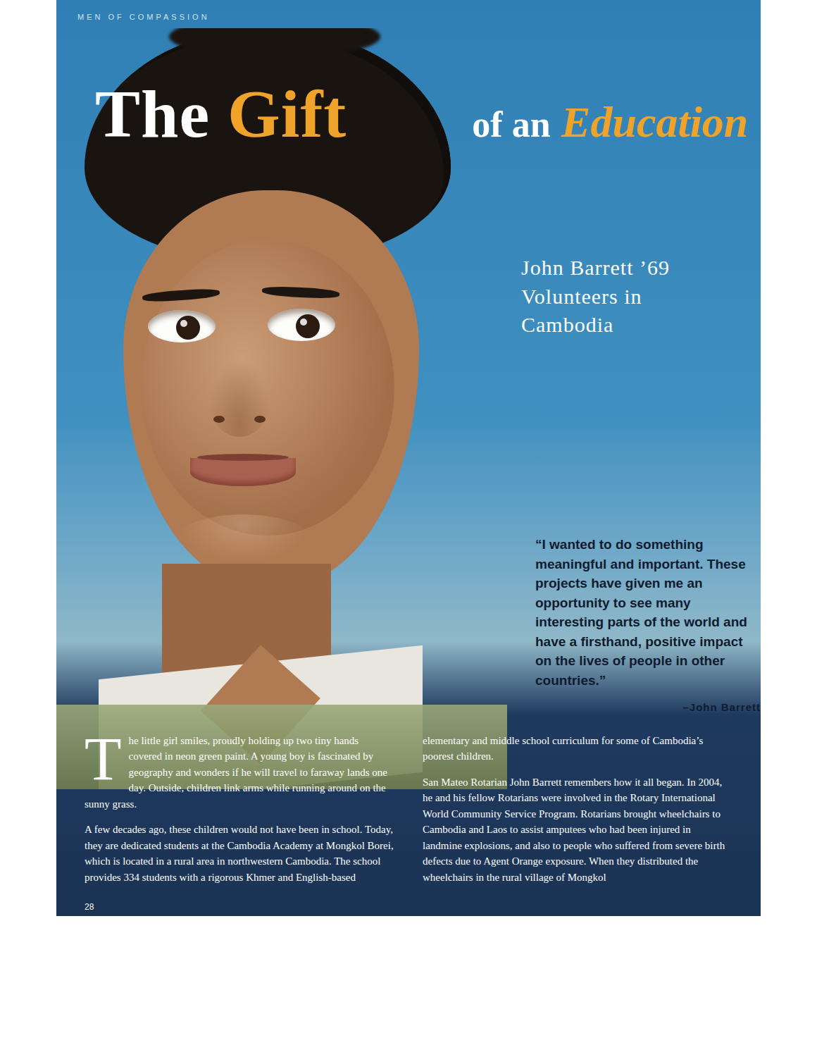Men of Compassion
The Gift of an Education
John Barrett ’69
Volunteers in
Cambodia
“I wanted to do something meaningful and important. These projects have given me an opportunity to see many interesting parts of the world and have a firsthand, positive impact on the lives of people in other countries.” –John Barrett
The little girl smiles, proudly holding up two tiny hands covered in neon green paint. A young boy is fascinated by geography and wonders if he will travel to faraway lands one day. Outside, children link arms while running around on the sunny grass.
A few decades ago, these children would not have been in school. Today, they are dedicated students at the Cambodia Academy at Mongkol Borei, which is located in a rural area in northwestern Cambodia. The school provides 334 students with a rigorous Khmer and English-based
elementary and middle school curriculum for some of Cambodia’s poorest children.
San Mateo Rotarian John Barrett remembers how it all began. In 2004, he and his fellow Rotarians were involved in the Rotary International World Community Service Program. Rotarians brought wheelchairs to Cambodia and Laos to assist amputees who had been injured in landmine explosions, and also to people who suffered from severe birth defects due to Agent Orange exposure. When they distributed the wheelchairs in the rural village of Mongkol
28